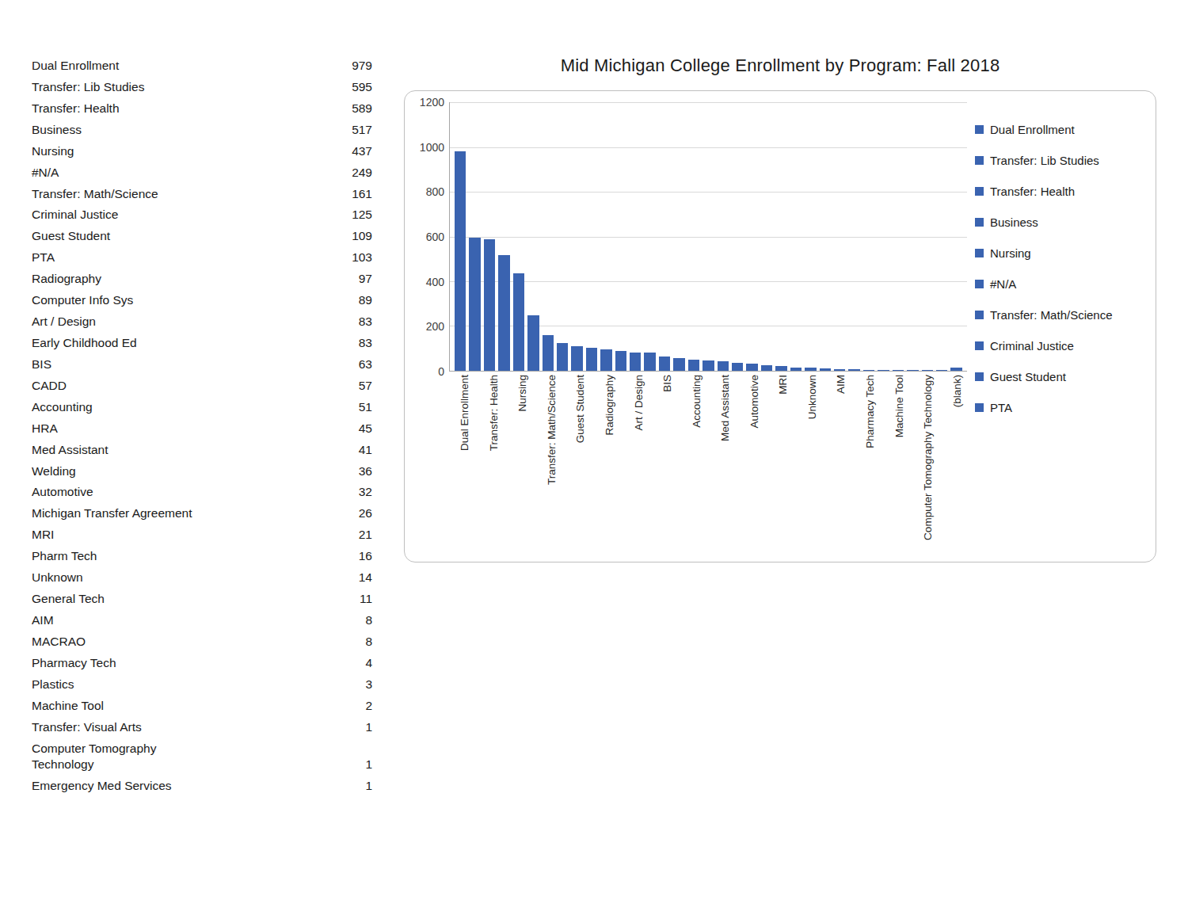| Dual Enrollment | 979 |
| Transfer: Lib Studies | 595 |
| Transfer: Health | 589 |
| Business | 517 |
| Nursing | 437 |
| #N/A | 249 |
| Transfer: Math/Science | 161 |
| Criminal Justice | 125 |
| Guest Student | 109 |
| PTA | 103 |
| Radiography | 97 |
| Computer Info Sys | 89 |
| Art / Design | 83 |
| Early Childhood Ed | 83 |
| BIS | 63 |
| CADD | 57 |
| Accounting | 51 |
| HRA | 45 |
| Med Assistant | 41 |
| Welding | 36 |
| Automotive | 32 |
| Michigan Transfer Agreement | 26 |
| MRI | 21 |
| Pharm Tech | 16 |
| Unknown | 14 |
| General Tech | 11 |
| AIM | 8 |
| MACRAO | 8 |
| Pharmacy Tech | 4 |
| Plastics | 3 |
| Machine Tool | 2 |
| Transfer: Visual Arts | 1 |
| Computer Tomography Technology | 1 |
| Emergency Med Services | 1 |
Mid Michigan College Enrollment by Program: Fall 2018
1200 1000 800 600 400 200 0
Dual Enrollment
Transfer: Health
Nursing
Transfer: Math/Science
Guest Student
Radiography
Art / Design
BIS
Accounting
Med Assistant
Automotive
MRI
Unknown
AIM
Pharmacy Tech
Machine Tool
Computer Tomography Technology
(blank)
Dual Enrollment
Transfer: Lib Studies
Transfer: Health
Business
Nursing
#N/A
Transfer: Math/Science
Criminal Justice
Guest Student
PTA